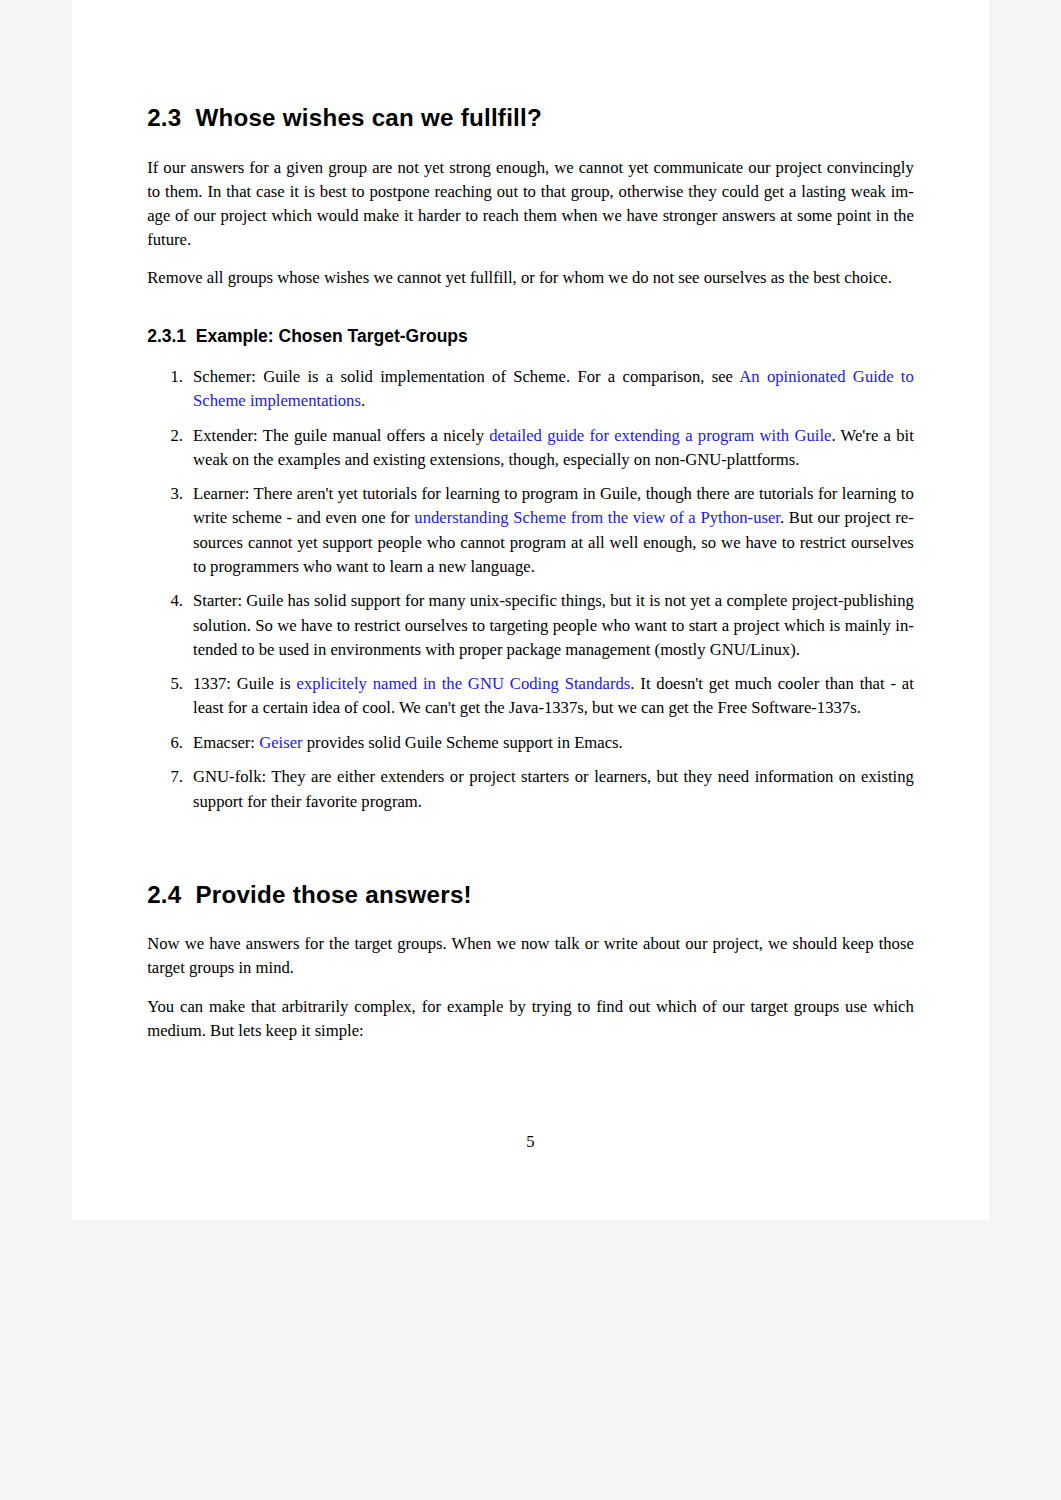2.3 Whose wishes can we fullfill?
If our answers for a given group are not yet strong enough, we cannot yet communicate our project convincingly to them. In that case it is best to postpone reaching out to that group, otherwise they could get a lasting weak image of our project which would make it harder to reach them when we have stronger answers at some point in the future.
Remove all groups whose wishes we cannot yet fullfill, or for whom we do not see ourselves as the best choice.
2.3.1 Example: Chosen Target-Groups
Schemer: Guile is a solid implementation of Scheme. For a comparison, see An opinionated Guide to Scheme implementations.
Extender: The guile manual offers a nicely detailed guide for extending a program with Guile. We're a bit weak on the examples and existing extensions, though, especially on non-GNU-plattforms.
Learner: There aren't yet tutorials for learning to program in Guile, though there are tutorials for learning to write scheme - and even one for understanding Scheme from the view of a Python-user. But our project resources cannot yet support people who cannot program at all well enough, so we have to restrict ourselves to programmers who want to learn a new language.
Starter: Guile has solid support for many unix-specific things, but it is not yet a complete project-publishing solution. So we have to restrict ourselves to targeting people who want to start a project which is mainly intended to be used in environments with proper package management (mostly GNU/Linux).
1337: Guile is explicitely named in the GNU Coding Standards. It doesn't get much cooler than that - at least for a certain idea of cool. We can't get the Java-1337s, but we can get the Free Software-1337s.
Emacser: Geiser provides solid Guile Scheme support in Emacs.
GNU-folk: They are either extenders or project starters or learners, but they need information on existing support for their favorite program.
2.4 Provide those answers!
Now we have answers for the target groups. When we now talk or write about our project, we should keep those target groups in mind.
You can make that arbitrarily complex, for example by trying to find out which of our target groups use which medium. But lets keep it simple:
5